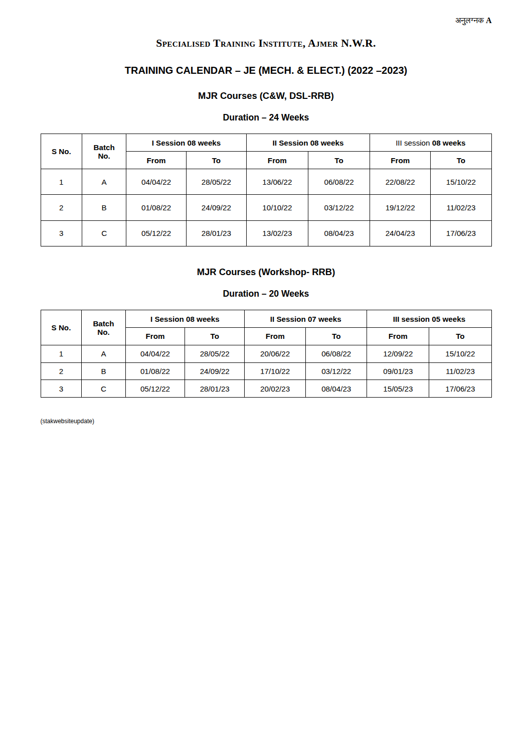अनुलग्नक A
Specialised Training Institute, Ajmer N.W.R.
TRAINING CALENDAR – JE (MECH. & ELECT.) (2022 –2023)
MJR Courses (C&W, DSL-RRB)
Duration – 24 Weeks
| S No. | Batch No. | I Session 08 weeks | II Session 08 weeks | III session 08 weeks |
| --- | --- | --- | --- | --- |
| From | To | From | To | From | To |
| 1 | A | 04/04/22 | 28/05/22 | 13/06/22 | 06/08/22 | 22/08/22 | 15/10/22 |
| 2 | B | 01/08/22 | 24/09/22 | 10/10/22 | 03/12/22 | 19/12/22 | 11/02/23 |
| 3 | C | 05/12/22 | 28/01/23 | 13/02/23 | 08/04/23 | 24/04/23 | 17/06/23 |
MJR Courses (Workshop- RRB)
Duration – 20 Weeks
| S No. | Batch No. | I Session 08 weeks | II Session 07 weeks | III session 05 weeks |
| --- | --- | --- | --- | --- |
| From | To | From | To | From | To |
| 1 | A | 04/04/22 | 28/05/22 | 20/06/22 | 06/08/22 | 12/09/22 | 15/10/22 |
| 2 | B | 01/08/22 | 24/09/22 | 17/10/22 | 03/12/22 | 09/01/23 | 11/02/23 |
| 3 | C | 05/12/22 | 28/01/23 | 20/02/23 | 08/04/23 | 15/05/23 | 17/06/23 |
(stakwebsiteupdate)